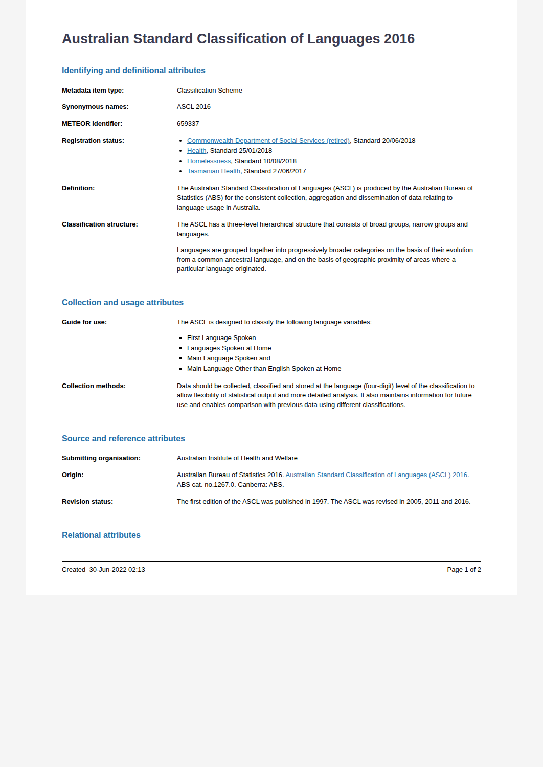Australian Standard Classification of Languages 2016
Identifying and definitional attributes
| Metadata item type: | Classification Scheme |
| Synonymous names: | ASCL 2016 |
| METEOR identifier: | 659337 |
| Registration status: | Commonwealth Department of Social Services (retired) , Standard 20/06/2018 Health , Standard 25/01/2018 Homelessness , Standard 10/08/2018 Tasmanian Health , Standard 27/06/2017 |
| Definition: | The Australian Standard Classification of Languages (ASCL) is produced by the Australian Bureau of Statistics (ABS) for the consistent collection, aggregation and dissemination of data relating to language usage in Australia. |
| Classification structure: | The ASCL has a three-level hierarchical structure that consists of broad groups, narrow groups and languages. Languages are grouped together into progressively broader categories on the basis of their evolution from a common ancestral language, and on the basis of geographic proximity of areas where a particular language originated. |
Collection and usage attributes
| Guide for use: | The ASCL is designed to classify the following language variables: First Language Spoken Languages Spoken at Home Main Language Spoken and Main Language Other than English Spoken at Home |
| Collection methods: | Data should be collected, classified and stored at the language (four-digit) level of the classification to allow flexibility of statistical output and more detailed analysis. It also maintains information for future use and enables comparison with previous data using different classifications. |
Source and reference attributes
| Submitting organisation: | Australian Institute of Health and Welfare |
| Origin: | Australian Bureau of Statistics 2016. Australian Standard Classification of Languages (ASCL) 2016 . ABS cat. no.1267.0. Canberra: ABS. |
| Revision status: | The first edition of the ASCL was published in 1997. The ASCL was revised in 2005, 2011 and 2016. |
Relational attributes
Created 30-Jun-2022 02:13 Page 1 of 2